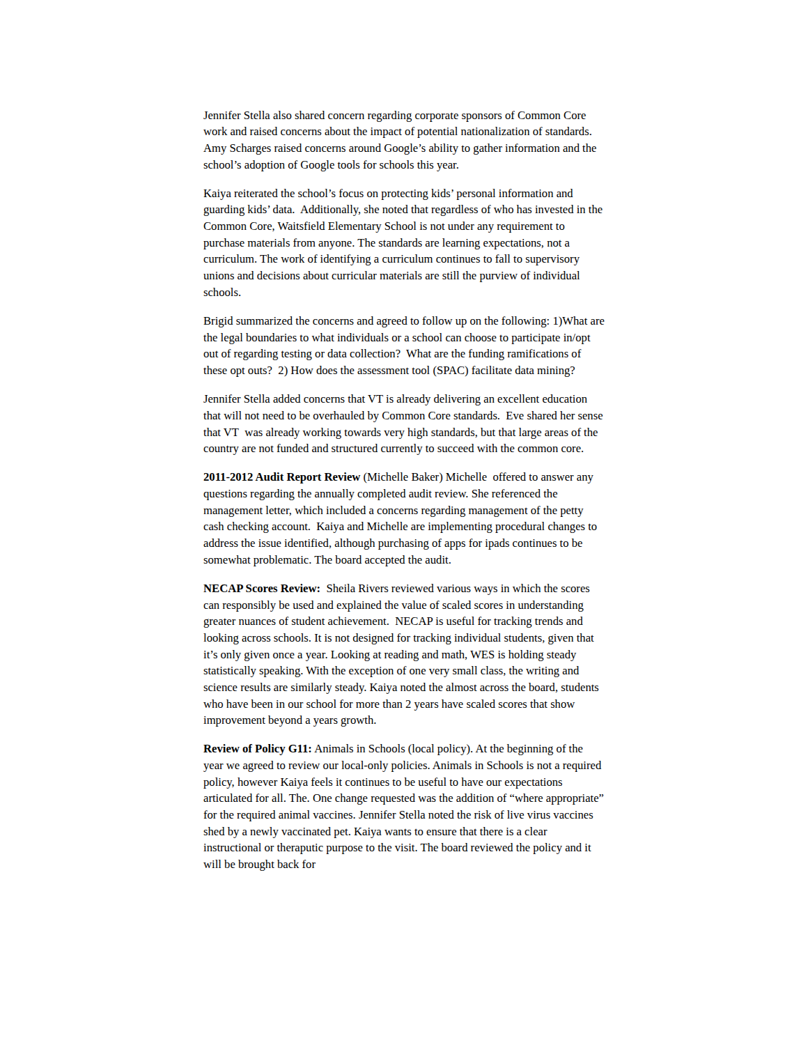Jennifer Stella also shared concern regarding corporate sponsors of Common Core work and raised concerns about the impact of potential nationalization of standards. Amy Scharges raised concerns around Google’s ability to gather information and the school’s adoption of Google tools for schools this year.
Kaiya reiterated the school’s focus on protecting kids’ personal information and guarding kids’ data. Additionally, she noted that regardless of who has invested in the Common Core, Waitsfield Elementary School is not under any requirement to purchase materials from anyone. The standards are learning expectations, not a curriculum. The work of identifying a curriculum continues to fall to supervisory unions and decisions about curricular materials are still the purview of individual schools.
Brigid summarized the concerns and agreed to follow up on the following: 1)What are the legal boundaries to what individuals or a school can choose to participate in/opt out of regarding testing or data collection? What are the funding ramifications of these opt outs? 2) How does the assessment tool (SPAC) facilitate data mining?
Jennifer Stella added concerns that VT is already delivering an excellent education that will not need to be overhauled by Common Core standards. Eve shared her sense that VT was already working towards very high standards, but that large areas of the country are not funded and structured currently to succeed with the common core.
2011-2012 Audit Report Review (Michelle Baker) Michelle offered to answer any questions regarding the annually completed audit review. She referenced the management letter, which included a concerns regarding management of the petty cash checking account. Kaiya and Michelle are implementing procedural changes to address the issue identified, although purchasing of apps for ipads continues to be somewhat problematic. The board accepted the audit.
NECAP Scores Review: Sheila Rivers reviewed various ways in which the scores can responsibly be used and explained the value of scaled scores in understanding greater nuances of student achievement. NECAP is useful for tracking trends and looking across schools. It is not designed for tracking individual students, given that it’s only given once a year. Looking at reading and math, WES is holding steady statistically speaking. With the exception of one very small class, the writing and science results are similarly steady. Kaiya noted the almost across the board, students who have been in our school for more than 2 years have scaled scores that show improvement beyond a years growth.
Review of Policy G11: Animals in Schools (local policy). At the beginning of the year we agreed to review our local-only policies. Animals in Schools is not a required policy, however Kaiya feels it continues to be useful to have our expectations articulated for all. The. One change requested was the addition of “where appropriate” for the required animal vaccines. Jennifer Stella noted the risk of live virus vaccines shed by a newly vaccinated pet. Kaiya wants to ensure that there is a clear instructional or theraputic purpose to the visit. The board reviewed the policy and it will be brought back for